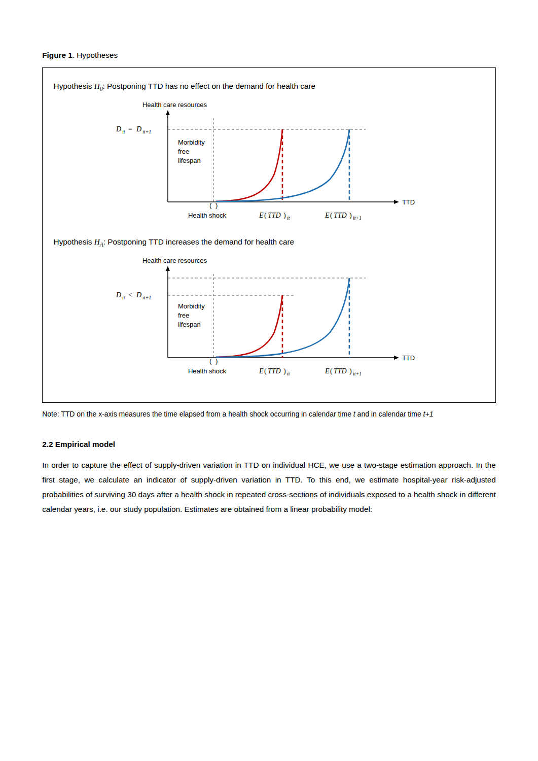Figure 1. Hypotheses
Hypothesis H0: Postponing TTD has no effect on the demand for health care
Health care resources TTD D it = D it+1 Morbidity free lifespan ( ) Health shock E ( TTD ) it E ( TTD ) it+1
Hypothesis HA: Postponing TTD increases the demand for health care
Health care resources TTD D it < D it+1 Morbidity free lifespan ( ) Health shock E ( TTD ) it E ( TTD ) it+1
Note: TTD on the x-axis measures the time elapsed from a health shock occurring in calendar time t and in calendar time t+1
2.2 Empirical model
In order to capture the effect of supply-driven variation in TTD on individual HCE, we use a two-stage estimation approach. In the first stage, we calculate an indicator of supply-driven variation in TTD. To this end, we estimate hospital-year risk-adjusted probabilities of surviving 30 days after a health shock in repeated cross-sections of individuals exposed to a health shock in different calendar years, i.e. our study population. Estimates are obtained from a linear probability model: